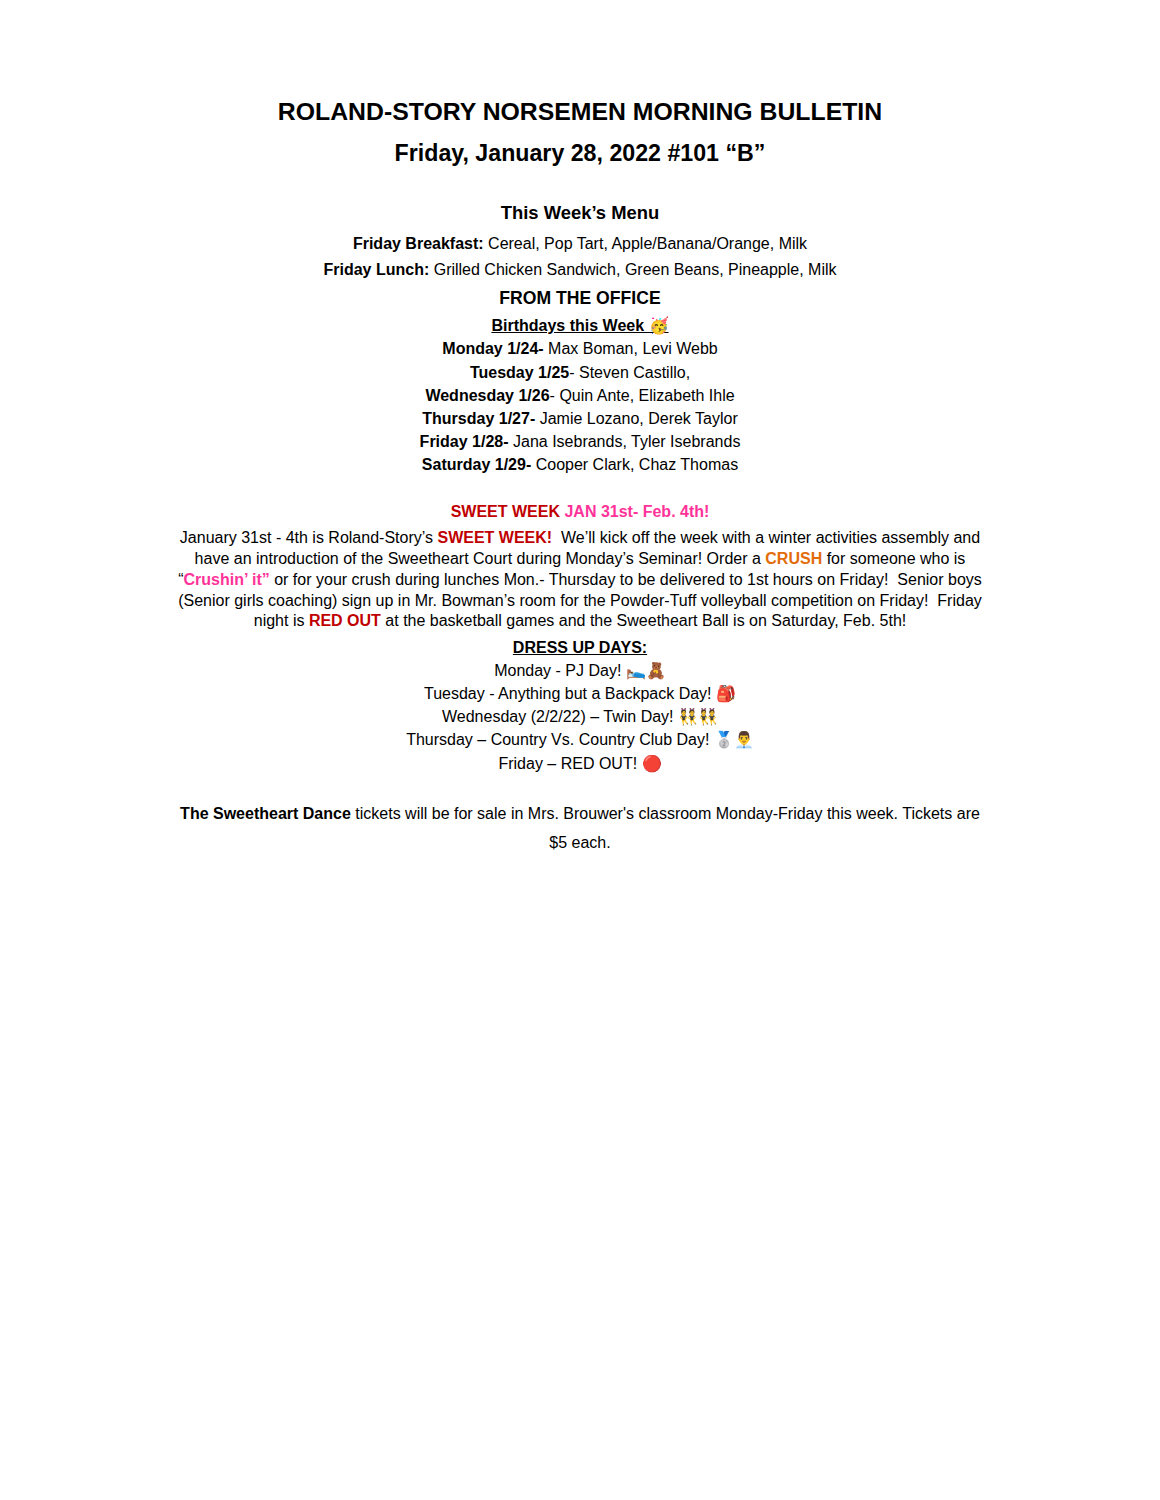ROLAND-STORY NORSEMEN MORNING BULLETIN
Friday, January 28, 2022 #101 “B”
This Week’s Menu
Friday Breakfast: Cereal, Pop Tart, Apple/Banana/Orange, Milk
Friday Lunch: Grilled Chicken Sandwich, Green Beans, Pineapple, Milk
FROM THE OFFICE
Birthdays this Week 🥳
Monday 1/24- Max Boman, Levi Webb
Tuesday 1/25- Steven Castillo,
Wednesday 1/26- Quin Ante, Elizabeth Ihle
Thursday 1/27- Jamie Lozano, Derek Taylor
Friday 1/28- Jana Isebrands, Tyler Isebrands
Saturday 1/29- Cooper Clark, Chaz Thomas
SWEET WEEK JAN 31st- Feb. 4th!
January 31st - 4th is Roland-Story’s SWEET WEEK! We’ll kick off the week with a winter activities assembly and have an introduction of the Sweetheart Court during Monday’s Seminar! Order a CRUSH for someone who is “Crushin’ it” or for your crush during lunches Mon.- Thursday to be delivered to 1st hours on Friday! Senior boys (Senior girls coaching) sign up in Mr. Bowman’s room for the Powder-Tuff volleyball competition on Friday! Friday night is RED OUT at the basketball games and the Sweetheart Ball is on Saturday, Feb. 5th!
DRESS UP DAYS:
Monday - PJ Day! 🛌🧸
Tuesday - Anything but a Backpack Day! 🎒
Wednesday (2/2/22) – Twin Day! 👯👯
Thursday – Country Vs. Country Club Day! 🥈👨‍💼
Friday – RED OUT! 🔴
The Sweetheart Dance tickets will be for sale in Mrs. Brouwer's classroom Monday-Friday this week. Tickets are $5 each.